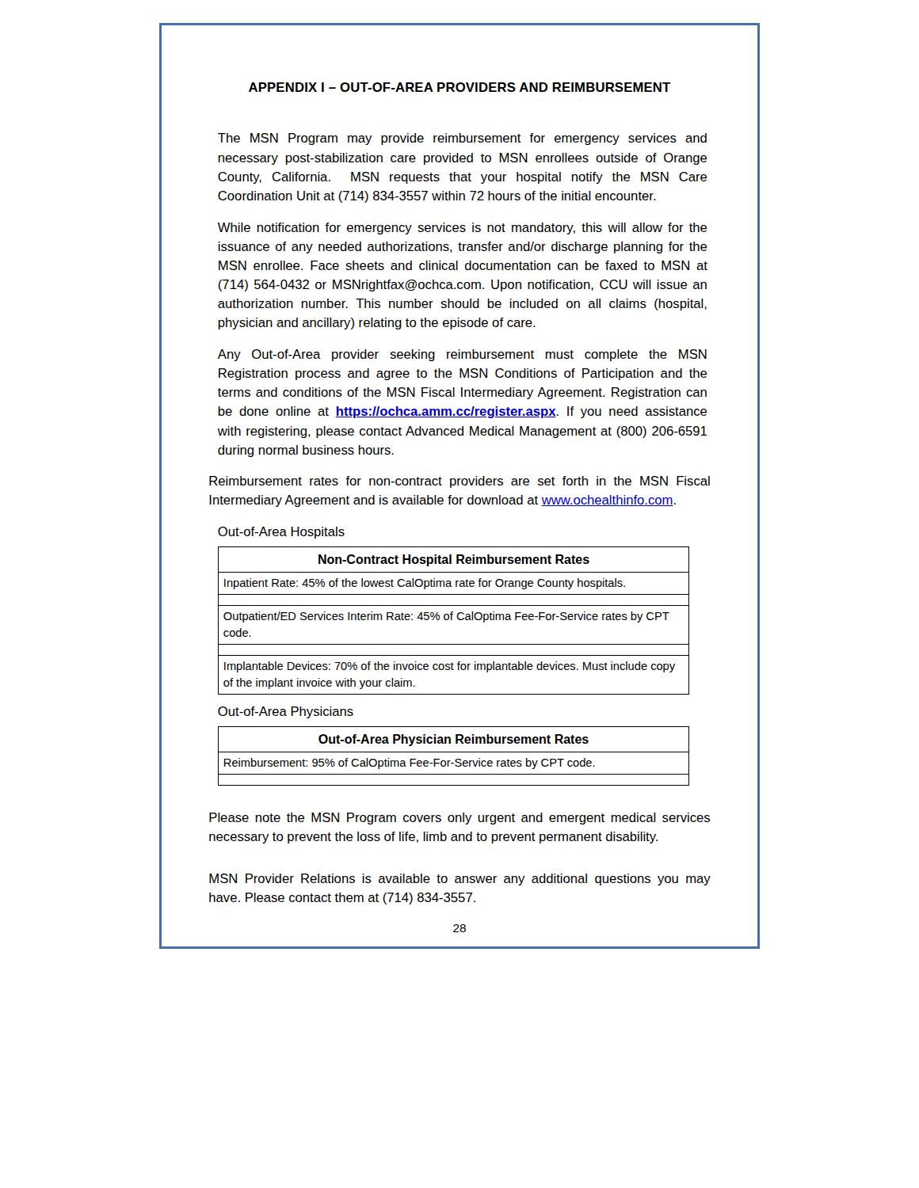APPENDIX I – OUT-OF-AREA PROVIDERS AND REIMBURSEMENT
The MSN Program may provide reimbursement for emergency services and necessary post-stabilization care provided to MSN enrollees outside of Orange County, California. MSN requests that your hospital notify the MSN Care Coordination Unit at (714) 834-3557 within 72 hours of the initial encounter.
While notification for emergency services is not mandatory, this will allow for the issuance of any needed authorizations, transfer and/or discharge planning for the MSN enrollee. Face sheets and clinical documentation can be faxed to MSN at (714) 564-0432 or MSNrightfax@ochca.com. Upon notification, CCU will issue an authorization number. This number should be included on all claims (hospital, physician and ancillary) relating to the episode of care.
Any Out-of-Area provider seeking reimbursement must complete the MSN Registration process and agree to the MSN Conditions of Participation and the terms and conditions of the MSN Fiscal Intermediary Agreement. Registration can be done online at https://ochca.amm.cc/register.aspx. If you need assistance with registering, please contact Advanced Medical Management at (800) 206-6591 during normal business hours.
Reimbursement rates for non-contract providers are set forth in the MSN Fiscal Intermediary Agreement and is available for download at www.ochealthinfo.com.
Out-of-Area Hospitals
| Non-Contract Hospital Reimbursement Rates |
| Inpatient Rate: 45% of the lowest CalOptima rate for Orange County hospitals. |
| Outpatient/ED Services Interim Rate: 45% of CalOptima Fee-For-Service rates by CPT code. |
| Implantable Devices: 70% of the invoice cost for implantable devices. Must include copy of the implant invoice with your claim. |
Out-of-Area Physicians
| Out-of-Area Physician Reimbursement Rates |
| Reimbursement: 95% of CalOptima Fee-For-Service rates by CPT code. |
Please note the MSN Program covers only urgent and emergent medical services necessary to prevent the loss of life, limb and to prevent permanent disability.
MSN Provider Relations is available to answer any additional questions you may have. Please contact them at (714) 834-3557.
28